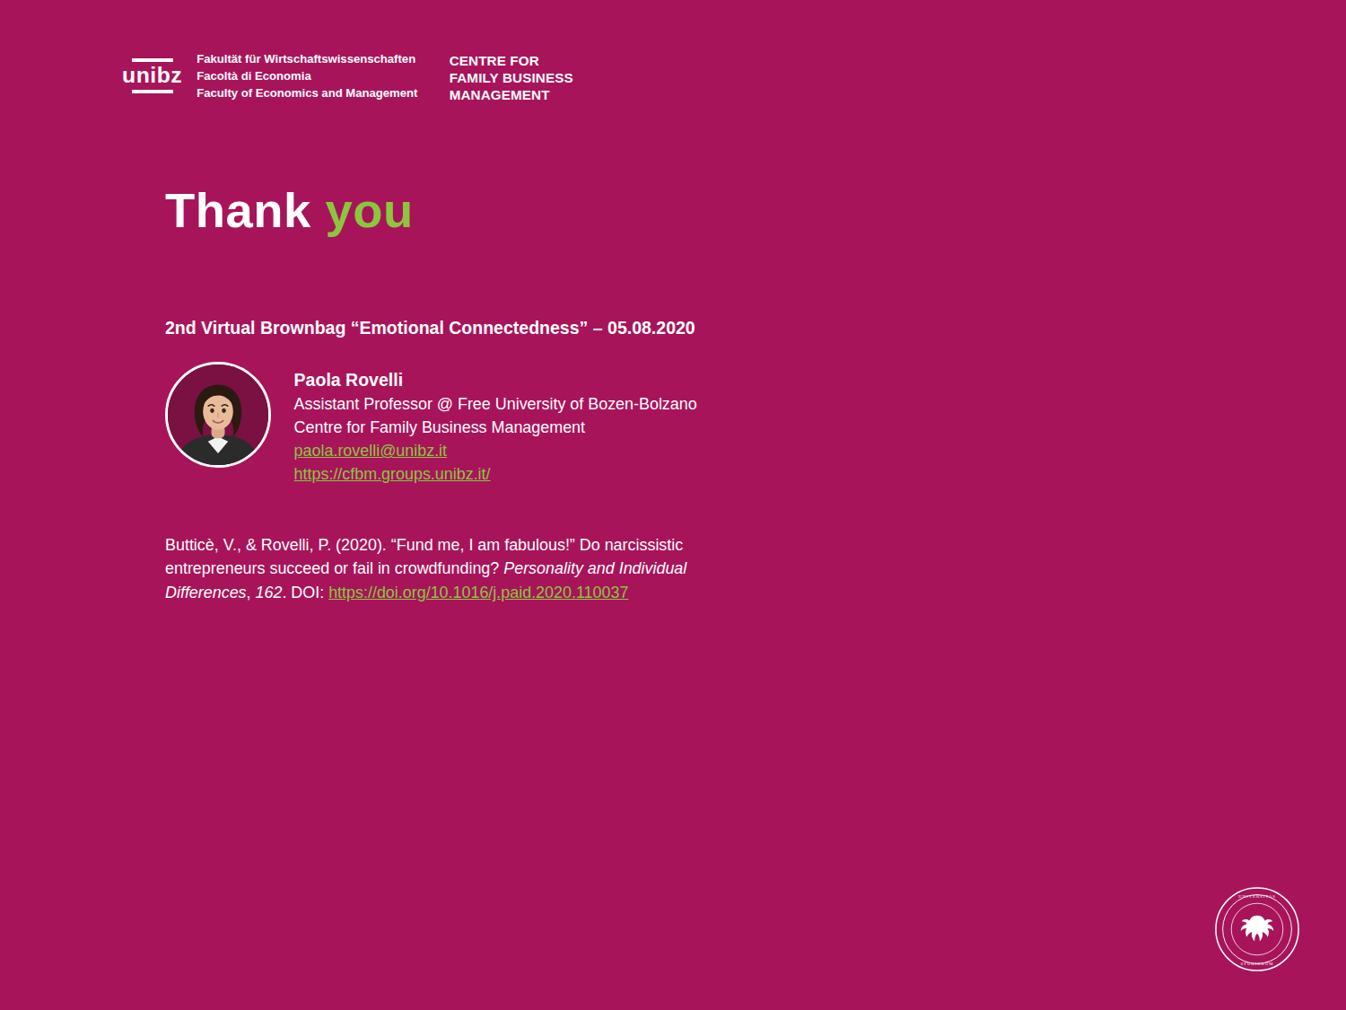unibz
Fakultät für Wirtschaftswissenschaften Facoltà di Economia Faculty of Economics and Management
Centre for Family Business Management
Thank you
2nd Virtual Brownbag “Emotional Connectedness” – 05.08.2020
Paola Rovelli Assistant Professor @ Free University of Bozen-Bolzano
Centre for Family Business Management
paola.rovelli@unibz.it
https://cfbm.groups.unibz.it/
Butticè, V., & Rovelli, P. (2020). “Fund me, I am fabulous!” Do narcissistic entrepreneurs succeed or fail in crowdfunding? Personality and Individual Differences, 162. DOI: https://doi.org/10.1016/j.paid.2020.110037
UNIVERSITAS STUDIORUM